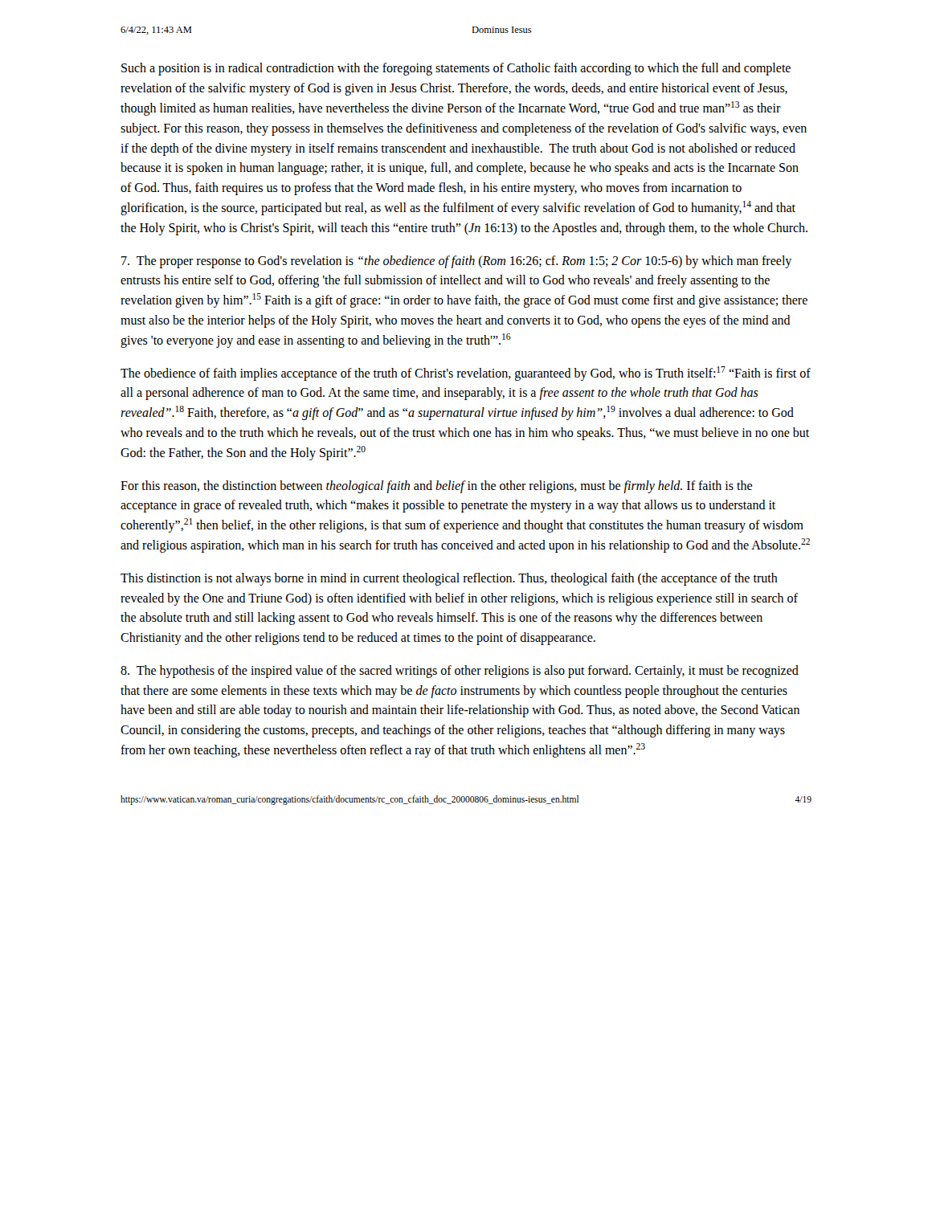6/4/22, 11:43 AM
Dominus Iesus
Such a position is in radical contradiction with the foregoing statements of Catholic faith according to which the full and complete revelation of the salvific mystery of God is given in Jesus Christ. Therefore, the words, deeds, and entire historical event of Jesus, though limited as human realities, have nevertheless the divine Person of the Incarnate Word, “true God and true man”13 as their subject. For this reason, they possess in themselves the definitiveness and completeness of the revelation of God's salvific ways, even if the depth of the divine mystery in itself remains transcendent and inexhaustible. The truth about God is not abolished or reduced because it is spoken in human language; rather, it is unique, full, and complete, because he who speaks and acts is the Incarnate Son of God. Thus, faith requires us to profess that the Word made flesh, in his entire mystery, who moves from incarnation to glorification, is the source, participated but real, as well as the fulfilment of every salvific revelation of God to humanity,14 and that the Holy Spirit, who is Christ's Spirit, will teach this “entire truth” (Jn 16:13) to the Apostles and, through them, to the whole Church.
7. The proper response to God's revelation is “the obedience of faith (Rom 16:26; cf. Rom 1:5; 2 Cor 10:5-6) by which man freely entrusts his entire self to God, offering 'the full submission of intellect and will to God who reveals' and freely assenting to the revelation given by him”.15 Faith is a gift of grace: “in order to have faith, the grace of God must come first and give assistance; there must also be the interior helps of the Holy Spirit, who moves the heart and converts it to God, who opens the eyes of the mind and gives 'to everyone joy and ease in assenting to and believing in the truth'”.16
The obedience of faith implies acceptance of the truth of Christ's revelation, guaranteed by God, who is Truth itself:17 “Faith is first of all a personal adherence of man to God. At the same time, and inseparably, it is a free assent to the whole truth that God has revealed”.18 Faith, therefore, as “a gift of God” and as “a supernatural virtue infused by him”,19 involves a dual adherence: to God who reveals and to the truth which he reveals, out of the trust which one has in him who speaks. Thus, “we must believe in no one but God: the Father, the Son and the Holy Spirit”.20
For this reason, the distinction between theological faith and belief in the other religions, must be firmly held. If faith is the acceptance in grace of revealed truth, which “makes it possible to penetrate the mystery in a way that allows us to understand it coherently”,21 then belief, in the other religions, is that sum of experience and thought that constitutes the human treasury of wisdom and religious aspiration, which man in his search for truth has conceived and acted upon in his relationship to God and the Absolute.22
This distinction is not always borne in mind in current theological reflection. Thus, theological faith (the acceptance of the truth revealed by the One and Triune God) is often identified with belief in other religions, which is religious experience still in search of the absolute truth and still lacking assent to God who reveals himself. This is one of the reasons why the differences between Christianity and the other religions tend to be reduced at times to the point of disappearance.
8. The hypothesis of the inspired value of the sacred writings of other religions is also put forward. Certainly, it must be recognized that there are some elements in these texts which may be de facto instruments by which countless people throughout the centuries have been and still are able today to nourish and maintain their life-relationship with God. Thus, as noted above, the Second Vatican Council, in considering the customs, precepts, and teachings of the other religions, teaches that “although differing in many ways from her own teaching, these nevertheless often reflect a ray of that truth which enlightens all men”.23
https://www.vatican.va/roman_curia/congregations/cfaith/documents/rc_con_cfaith_doc_20000806_dominus-iesus_en.html
4/19